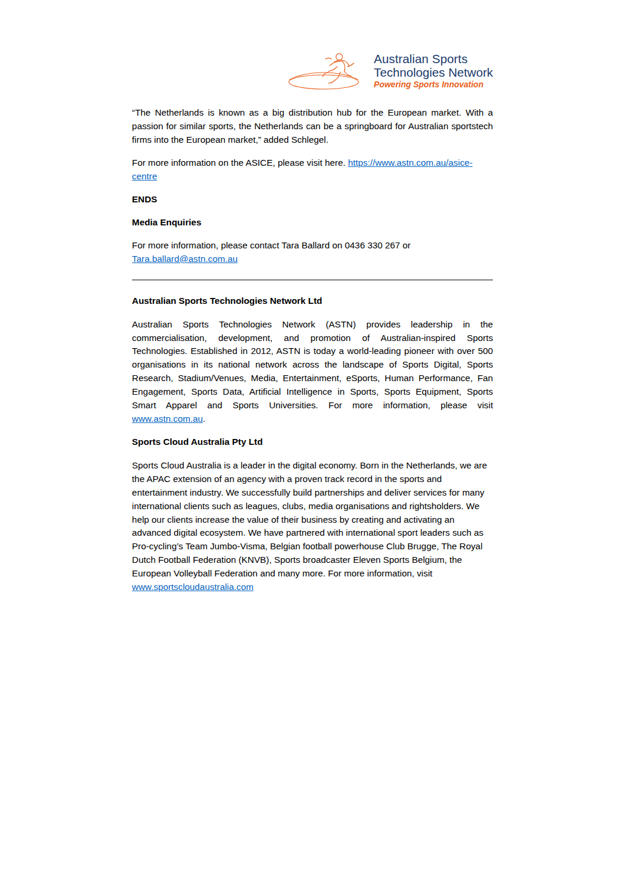Australian Sports
Technologies Network
Powering Sports Innovation
“The Netherlands is known as a big distribution hub for the European market. With a passion for similar sports, the Netherlands can be a springboard for Australian sportstech firms into the European market,” added Schlegel.
For more information on the ASICE, please visit here. https://www.astn.com.au/asice-centre
ENDS
Media Enquiries
For more information, please contact Tara Ballard on 0436 330 267 or Tara.ballard@astn.com.au
Australian Sports Technologies Network Ltd
Australian Sports Technologies Network (ASTN) provides leadership in the commercialisation, development, and promotion of Australian-inspired Sports Technologies. Established in 2012, ASTN is today a world-leading pioneer with over 500 organisations in its national network across the landscape of Sports Digital, Sports Research, Stadium/Venues, Media, Entertainment, eSports, Human Performance, Fan Engagement, Sports Data, Artificial Intelligence in Sports, Sports Equipment, Sports Smart Apparel and Sports Universities. For more information, please visit www.astn.com.au.
Sports Cloud Australia Pty Ltd
Sports Cloud Australia is a leader in the digital economy. Born in the Netherlands, we are the APAC extension of an agency with a proven track record in the sports and entertainment industry. We successfully build partnerships and deliver services for many international clients such as leagues, clubs, media organisations and rightsholders. We help our clients increase the value of their business by creating and activating an advanced digital ecosystem. We have partnered with international sport leaders such as Pro-cycling’s Team Jumbo-Visma, Belgian football powerhouse Club Brugge, The Royal Dutch Football Federation (KNVB), Sports broadcaster Eleven Sports Belgium, the European Volleyball Federation and many more. For more information, visit www.sportscloudaustralia.com